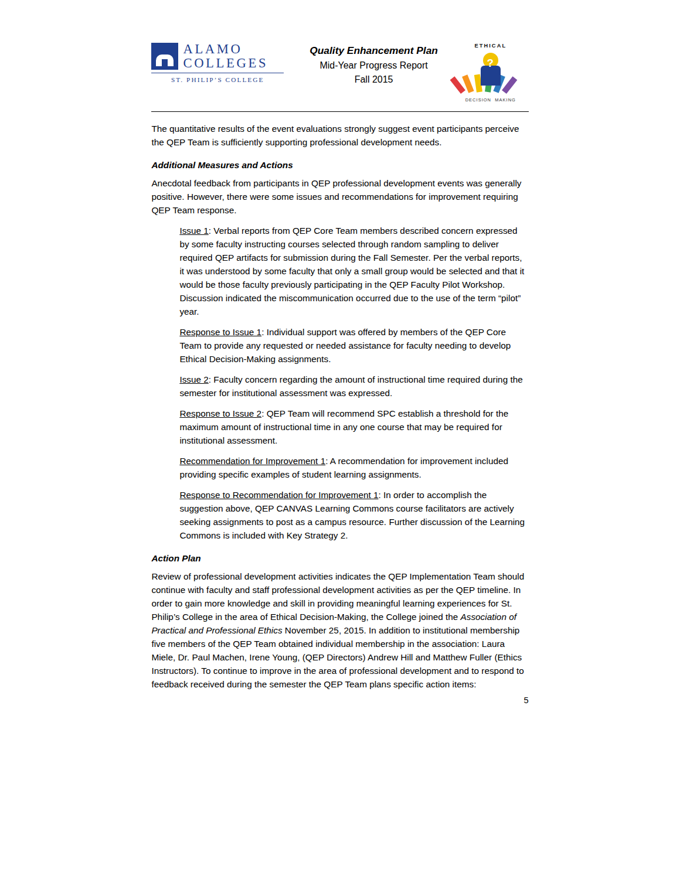ALAMO
COLLEGES
ST. PHILIP’S COLLEGE
Quality Enhancement Plan
Mid-Year Progress Report
Fall 2015
ETHICAL
?
DECISION MAKING
The quantitative results of the event evaluations strongly suggest event participants perceive the QEP Team is sufficiently supporting professional development needs.
Additional Measures and Actions
Anecdotal feedback from participants in QEP professional development events was generally positive. However, there were some issues and recommendations for improvement requiring QEP Team response.
Issue 1: Verbal reports from QEP Core Team members described concern expressed by some faculty instructing courses selected through random sampling to deliver required QEP artifacts for submission during the Fall Semester. Per the verbal reports, it was understood by some faculty that only a small group would be selected and that it would be those faculty previously participating in the QEP Faculty Pilot Workshop. Discussion indicated the miscommunication occurred due to the use of the term “pilot” year.
Response to Issue 1: Individual support was offered by members of the QEP Core Team to provide any requested or needed assistance for faculty needing to develop Ethical Decision-Making assignments.
Issue 2: Faculty concern regarding the amount of instructional time required during the semester for institutional assessment was expressed.
Response to Issue 2: QEP Team will recommend SPC establish a threshold for the maximum amount of instructional time in any one course that may be required for institutional assessment.
Recommendation for Improvement 1: A recommendation for improvement included providing specific examples of student learning assignments.
Response to Recommendation for Improvement 1: In order to accomplish the suggestion above, QEP CANVAS Learning Commons course facilitators are actively seeking assignments to post as a campus resource. Further discussion of the Learning Commons is included with Key Strategy 2.
Action Plan
Review of professional development activities indicates the QEP Implementation Team should continue with faculty and staff professional development activities as per the QEP timeline. In order to gain more knowledge and skill in providing meaningful learning experiences for St. Philip’s College in the area of Ethical Decision-Making, the College joined the Association of Practical and Professional Ethics November 25, 2015. In addition to institutional membership five members of the QEP Team obtained individual membership in the association: Laura Miele, Dr. Paul Machen, Irene Young, (QEP Directors) Andrew Hill and Matthew Fuller (Ethics Instructors). To continue to improve in the area of professional development and to respond to feedback received during the semester the QEP Team plans specific action items:
5